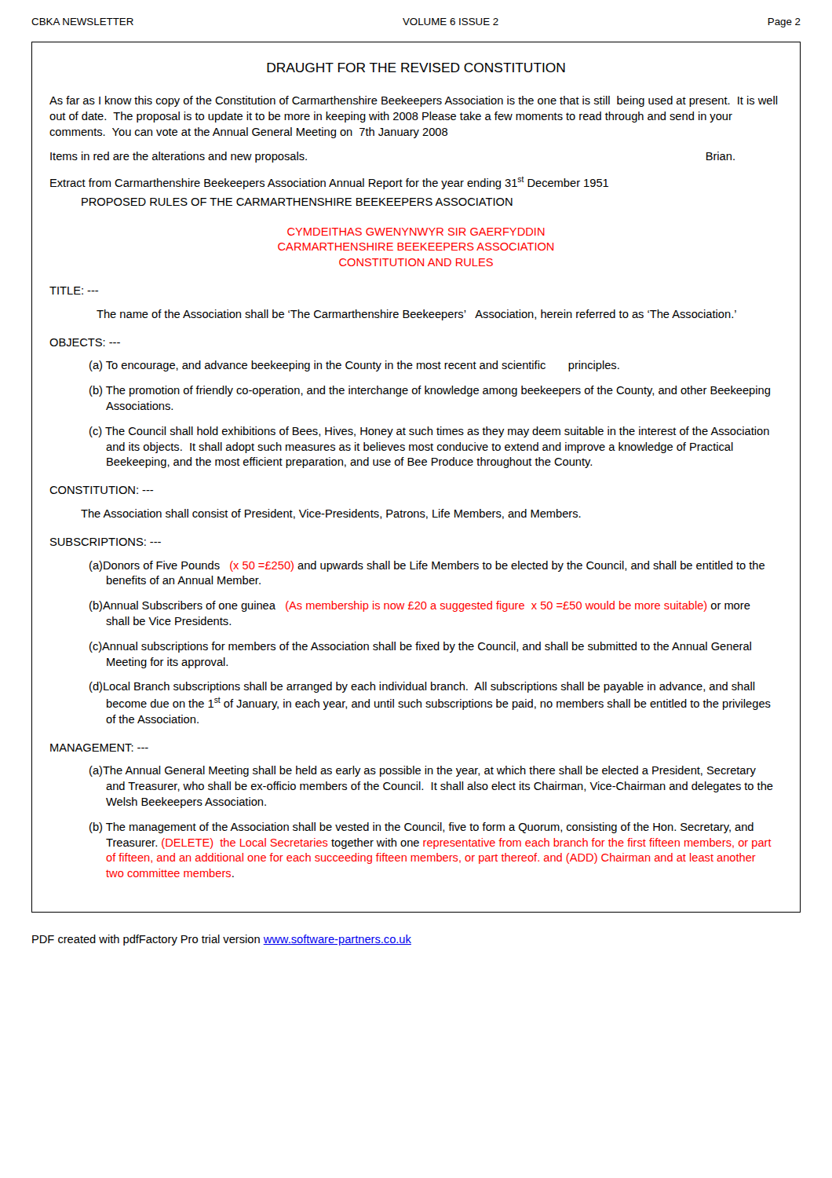CBKA NEWSLETTER
VOLUME 6 ISSUE 2
Page 2
DRAUGHT FOR THE REVISED CONSTITUTION
As far as I know this copy of the Constitution of Carmarthenshire Beekeepers Association is the one that is still being used at present. It is well out of date. The proposal is to update it to be more in keeping with 2008 Please take a few moments to read through and send in your comments. You can vote at the Annual General Meeting on 7th January 2008
Items in red are the alterations and new proposals. Brian.
Extract from Carmarthenshire Beekeepers Association Annual Report for the year ending 31st December 1951
PROPOSED RULES OF THE CARMARTHENSHIRE BEEKEEPERS ASSOCIATION
CYMDEITHAS GWENYNWYR SIR GAERFYDDIN
CARMARTHENSHIRE BEEKEEPERS ASSOCIATION
CONSTITUTION AND RULES
TITLE: ---
The name of the Association shall be ‘The Carmarthenshire Beekeepers’ Association, herein referred to as ‘The Association.’
OBJECTS: ---
(a) To encourage, and advance beekeeping in the County in the most recent and scientific principles.
(b) The promotion of friendly co-operation, and the interchange of knowledge among beekeepers of the County, and other Beekeeping Associations.
(c) The Council shall hold exhibitions of Bees, Hives, Honey at such times as they may deem suitable in the interest of the Association and its objects. It shall adopt such measures as it believes most conducive to extend and improve a knowledge of Practical Beekeeping, and the most efficient preparation, and use of Bee Produce throughout the County.
CONSTITUTION: ---
The Association shall consist of President, Vice-Presidents, Patrons, Life Members, and Members.
SUBSCRIPTIONS: ---
(a)Donors of Five Pounds (x 50 =£250) and upwards shall be Life Members to be elected by the Council, and shall be entitled to the benefits of an Annual Member.
(b)Annual Subscribers of one guinea (As membership is now £20 a suggested figure x 50 =£50 would be more suitable) or more shall be Vice Presidents.
(c)Annual subscriptions for members of the Association shall be fixed by the Council, and shall be submitted to the Annual General Meeting for its approval.
(d)Local Branch subscriptions shall be arranged by each individual branch. All subscriptions shall be payable in advance, and shall become due on the 1st of January, in each year, and until such subscriptions be paid, no members shall be entitled to the privileges of the Association.
MANAGEMENT: ---
(a)The Annual General Meeting shall be held as early as possible in the year, at which there shall be elected a President, Secretary and Treasurer, who shall be ex-officio members of the Council. It shall also elect its Chairman, Vice-Chairman and delegates to the Welsh Beekeepers Association.
(b) The management of the Association shall be vested in the Council, five to form a Quorum, consisting of the Hon. Secretary, and Treasurer. (DELETE) the Local Secretaries together with one representative from each branch for the first fifteen members, or part of fifteen, and an additional one for each succeeding fifteen members, or part thereof. and (ADD) Chairman and at least another two committee members.
PDF created with pdfFactory Pro trial version www.software-partners.co.uk